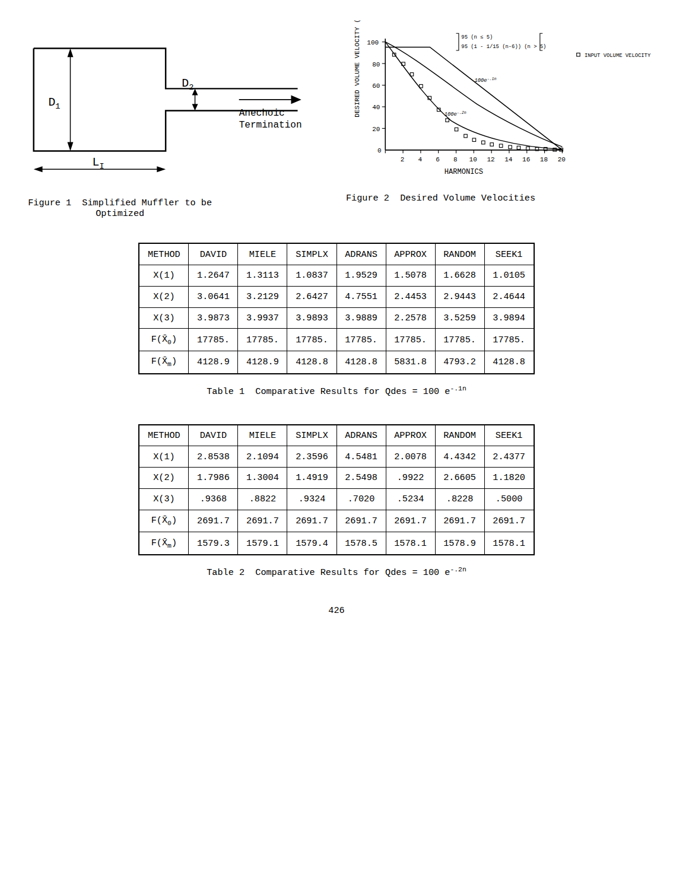D1 D2 Anechoic Termination LI
Figure 1 Simplified Muffler to be
Optimized
100 80 60 40 20 0 2 4 6 8 10 12 14 16 18 20 HARMONICS DESIRED VOLUME VELOCITY (in³/sec) 95 (n ≤ 5) 95 (1 - 1/15 (n-6)) (n > 5) 100e-.1n 100e-.2n INPUT VOLUME VELOCITY
Figure 2 Desired Volume Velocities
| METHOD | DAVID | MIELE | SIMPLX | ADRANS | APPROX | RANDOM | SEEK1 |
| --- | --- | --- | --- | --- | --- | --- | --- |
| X(1) | 1.2647 | 1.3113 | 1.0837 | 1.9529 | 1.5078 | 1.6628 | 1.0105 |
| X(2) | 3.0641 | 3.2129 | 2.6427 | 4.7551 | 2.4453 | 2.9443 | 2.4644 |
| X(3) | 3.9873 | 3.9937 | 3.9893 | 3.9889 | 2.2578 | 3.5259 | 3.9894 |
| F(X̄ 0 ) | 17785. | 17785. | 17785. | 17785. | 17785. | 17785. | 17785. |
| F(X̄ m ) | 4128.9 | 4128.9 | 4128.8 | 4128.8 | 5831.8 | 4793.2 | 4128.8 |
Table 1 Comparative Results for Qdes = 100 e-.1n
| METHOD | DAVID | MIELE | SIMPLX | ADRANS | APPROX | RANDOM | SEEK1 |
| --- | --- | --- | --- | --- | --- | --- | --- |
| X(1) | 2.8538 | 2.1094 | 2.3596 | 4.5481 | 2.0078 | 4.4342 | 2.4377 |
| X(2) | 1.7986 | 1.3004 | 1.4919 | 2.5498 | .9922 | 2.6605 | 1.1820 |
| X(3) | .9368 | .8822 | .9324 | .7020 | .5234 | .8228 | .5000 |
| F(X̄ 0 ) | 2691.7 | 2691.7 | 2691.7 | 2691.7 | 2691.7 | 2691.7 | 2691.7 |
| F(X̄ m ) | 1579.3 | 1579.1 | 1579.4 | 1578.5 | 1578.1 | 1578.9 | 1578.1 |
Table 2 Comparative Results for Qdes = 100 e-.2n
426